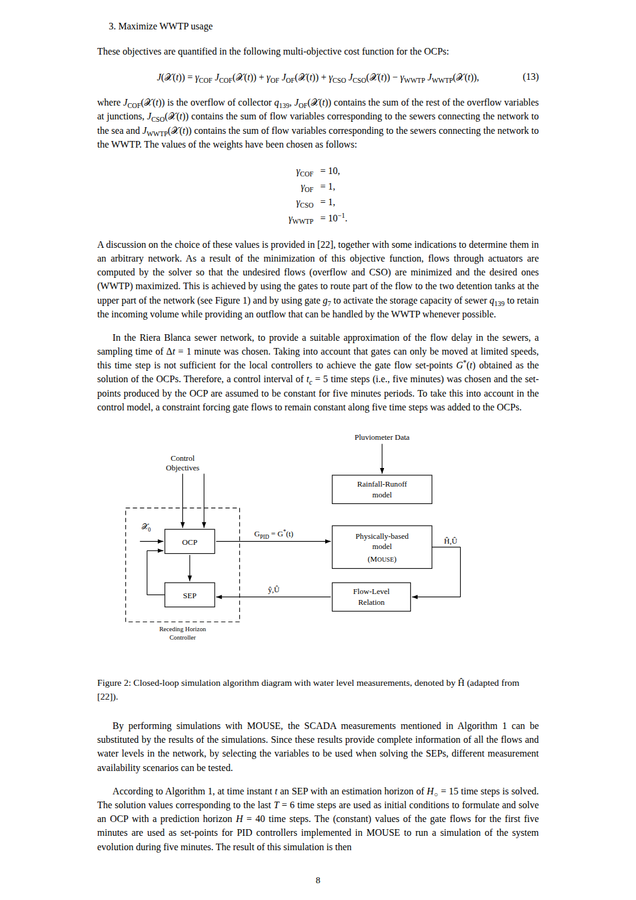Maximize WWTP usage
These objectives are quantified in the following multi-objective cost function for the OCPs:
J(𝒳(t)) = γCOF JCOF(𝒳(t)) + γOF JOF(𝒳(t)) + γCSO JCSO(𝒳(t)) − γWWTP JWWTP(𝒳(t)), (13)
where JCOF(𝒳(t)) is the overflow of collector q139, JOF(𝒳(t)) contains the sum of the rest of the overflow variables at junctions, JCSO(𝒳(t)) contains the sum of flow variables corresponding to the sewers connecting the network to the sea and JWWTP(𝒳(t)) contains the sum of flow variables corresponding to the sewers connecting the network to the WWTP. The values of the weights have been chosen as follows:
| γ COF | = 10, |
| γ OF | = 1, |
| γ CSO | = 1, |
| γ WWTP | = 10 −1 . |
A discussion on the choice of these values is provided in [22], together with some indications to determine them in an arbitrary network. As a result of the minimization of this objective function, flows through actuators are computed by the solver so that the undesired flows (overflow and CSO) are minimized and the desired ones (WWTP) maximized. This is achieved by using the gates to route part of the flow to the two detention tanks at the upper part of the network (see Figure 1) and by using gate g7 to activate the storage capacity of sewer q139 to retain the incoming volume while providing an outflow that can be handled by the WWTP whenever possible.
In the Riera Blanca sewer network, to provide a suitable approximation of the flow delay in the sewers, a sampling time of Δt = 1 minute was chosen. Taking into account that gates can only be moved at limited speeds, this time step is not sufficient for the local controllers to achieve the gate flow set-points G*(t) obtained as the solution of the OCPs. Therefore, a control interval of tc = 5 time steps (i.e., five minutes) was chosen and the set-points produced by the OCP are assumed to be constant for five minutes periods. To take this into account in the control model, a constraint forcing gate flows to remain constant along five time steps was added to the OCPs.
Pluviometer Data Control Objectives Rainfall-Runoff model OCP SEP Physically-based model (MOUSE) Flow-Level Relation 𝒳0 GPID = G*(t) Ĥ,Û ŷ,Û Receding Horizon Controller
Figure 2: Closed-loop simulation algorithm diagram with water level measurements, denoted by Ĥ (adapted from [22]).
By performing simulations with MOUSE, the SCADA measurements mentioned in Algorithm 1 can be substituted by the results of the simulations. Since these results provide complete information of all the flows and water levels in the network, by selecting the variables to be used when solving the SEPs, different measurement availability scenarios can be tested.
According to Algorithm 1, at time instant t an SEP with an estimation horizon of H○ = 15 time steps is solved. The solution values corresponding to the last T = 6 time steps are used as initial conditions to formulate and solve an OCP with a prediction horizon H = 40 time steps. The (constant) values of the gate flows for the first five minutes are used as set-points for PID controllers implemented in MOUSE to run a simulation of the system evolution during five minutes. The result of this simulation is then
8